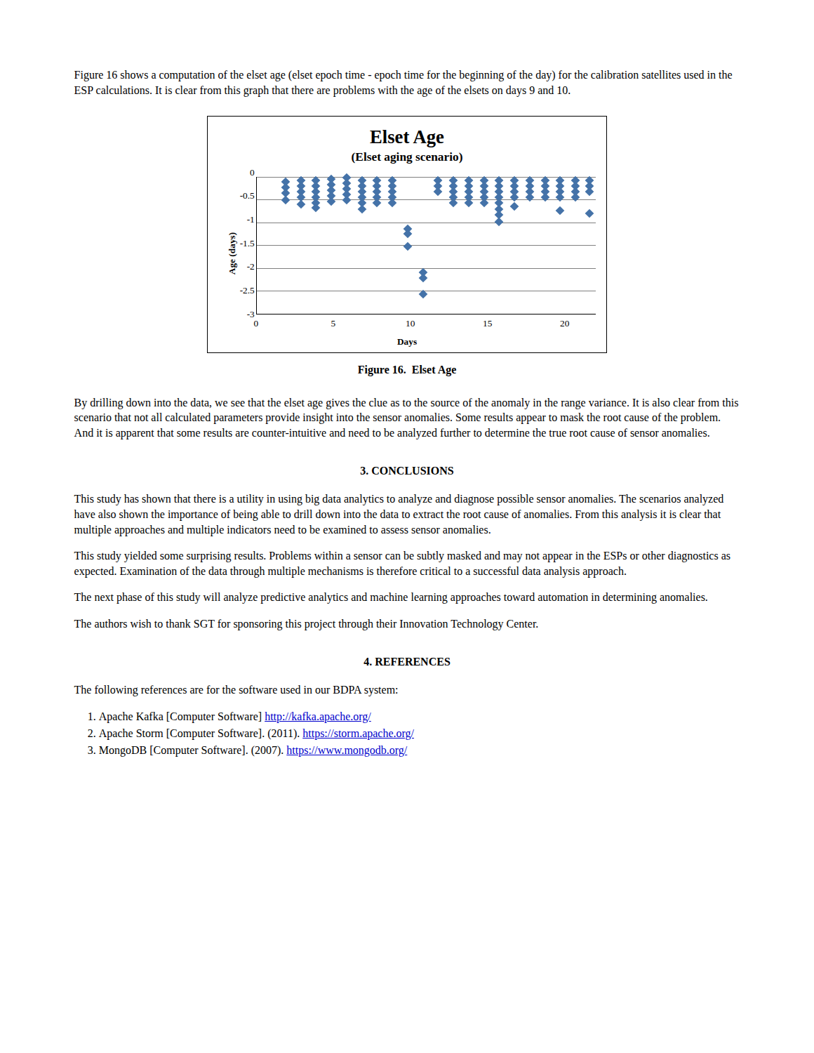Figure 16 shows a computation of the elset age (elset epoch time - epoch time for the beginning of the day) for the calibration satellites used in the ESP calculations. It is clear from this graph that there are problems with the age of the elsets on days 9 and 10.
Elset Age
(Elset aging scenario)
Age (days)
0 -0.5 -1 -1.5 -2 -2.5 -3
0 5 10 15 20
Days
Figure 16. Elset Age
By drilling down into the data, we see that the elset age gives the clue as to the source of the anomaly in the range variance. It is also clear from this scenario that not all calculated parameters provide insight into the sensor anomalies. Some results appear to mask the root cause of the problem. And it is apparent that some results are counter-intuitive and need to be analyzed further to determine the true root cause of sensor anomalies.
3. CONCLUSIONS
This study has shown that there is a utility in using big data analytics to analyze and diagnose possible sensor anomalies. The scenarios analyzed have also shown the importance of being able to drill down into the data to extract the root cause of anomalies. From this analysis it is clear that multiple approaches and multiple indicators need to be examined to assess sensor anomalies.
This study yielded some surprising results. Problems within a sensor can be subtly masked and may not appear in the ESPs or other diagnostics as expected. Examination of the data through multiple mechanisms is therefore critical to a successful data analysis approach.
The next phase of this study will analyze predictive analytics and machine learning approaches toward automation in determining anomalies.
The authors wish to thank SGT for sponsoring this project through their Innovation Technology Center.
4. REFERENCES
The following references are for the software used in our BDPA system:
Apache Kafka [Computer Software] http://kafka.apache.org/
Apache Storm [Computer Software]. (2011). https://storm.apache.org/
MongoDB [Computer Software]. (2007). https://www.mongodb.org/